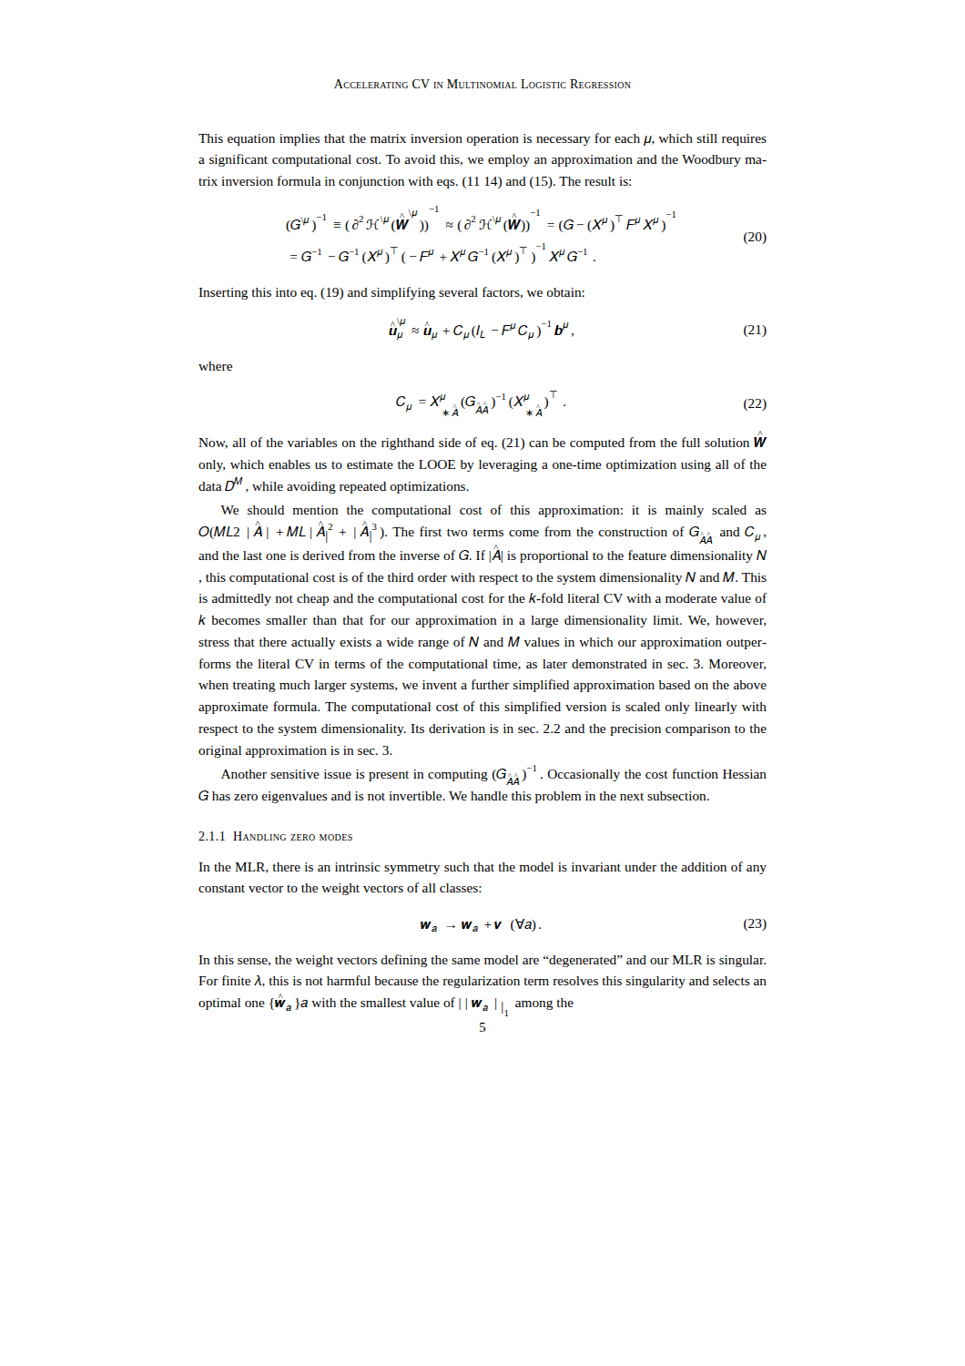Accelerating CV in Multinomial Logistic Regression
This equation implies that the matrix inversion operation is necessary for each μ, which still requires a significant computational cost. To avoid this, we employ an approximation and the Woodbury matrix inversion formula in conjunction with eqs. (11 14) and (15). The result is:
(G\μ)−1 ≡ (∂2ℋ\μ(𝑾^\μ))−1 ≈ (∂2ℋ\μ(𝑾^))−1 = (G−(Xμ)⊤FμXμ)−1 = G−1 − G−1 (Xμ)⊤ (−Fμ+XμG−1(Xμ)⊤)−1 Xμ G−1 . (20)
Inserting this into eq. (19) and simplifying several factors, we obtain:
𝒖^μ\μ ≈ 𝒖^μ + Cμ (IL−FμCμ)−1 𝒃μ , (21)
where
Cμ = X∗A^μ (GA^A^)−1 (X∗A^μ)⊤ . (22)
Now, all of the variables on the righthand side of eq. (21) can be computed from the full solution 𝑾^ only, which enables us to estimate the LOOE by leveraging a one-time optimization using all of the data DM, while avoiding repeated optimizations.
We should mention the computational cost of this approximation: it is mainly scaled as O(ML2|A^|+ML|A^|2+|A^|3). The first two terms come from the construction of GA^A^ and Cμ, and the last one is derived from the inverse of G. If |A^| is proportional to the feature dimensionality N, this computational cost is of the third order with respect to the system dimensionality N and M. This is admittedly not cheap and the computational cost for the k-fold literal CV with a moderate value of k becomes smaller than that for our approximation in a large dimensionality limit. We, however, stress that there actually exists a wide range of N and M values in which our approximation outperforms the literal CV in terms of the computational time, as later demonstrated in sec. 3. Moreover, when treating much larger systems, we invent a further simplified approximation based on the above approximate formula. The computational cost of this simplified version is scaled only linearly with respect to the system dimensionality. Its derivation is in sec. 2.2 and the precision comparison to the original approximation is in sec. 3.
Another sensitive issue is present in computing (GA^A^)−1. Occasionally the cost function Hessian G has zero eigenvalues and is not invertible. We handle this problem in the next subsection.
2.1.1 Handling zero modes
In the MLR, there is an intrinsic symmetry such that the model is invariant under the addition of any constant vector to the weight vectors of all classes:
𝒘a → 𝒘a + 𝒗 (∀a) . (23)
In this sense, the weight vectors defining the same model are “degenerated” and our MLR is singular. For finite λ, this is not harmful because the regularization term resolves this singularity and selects an optimal one {𝒘^a}a with the smallest value of ||𝒘a||1 among the
5